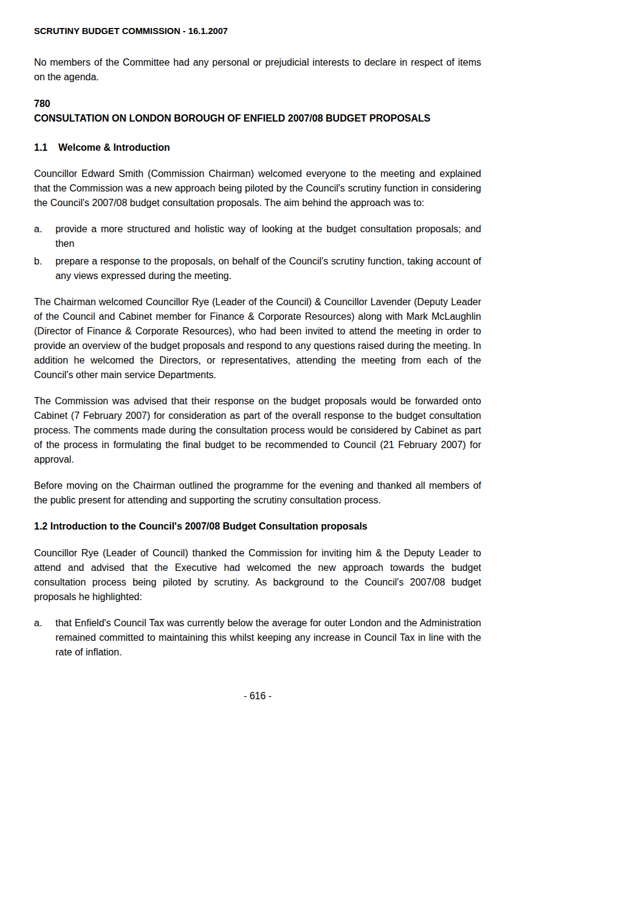SCRUTINY BUDGET COMMISSION - 16.1.2007
No members of the Committee had any personal or prejudicial interests to declare in respect of items on the agenda.
780
Consultation on London Borough of Enfield 2007/08 Budget Proposals
1.1 Welcome & Introduction
Councillor Edward Smith (Commission Chairman) welcomed everyone to the meeting and explained that the Commission was a new approach being piloted by the Council's scrutiny function in considering the Council's 2007/08 budget consultation proposals. The aim behind the approach was to:
a. provide a more structured and holistic way of looking at the budget consultation proposals; and then
b. prepare a response to the proposals, on behalf of the Council's scrutiny function, taking account of any views expressed during the meeting.
The Chairman welcomed Councillor Rye (Leader of the Council) & Councillor Lavender (Deputy Leader of the Council and Cabinet member for Finance & Corporate Resources) along with Mark McLaughlin (Director of Finance & Corporate Resources), who had been invited to attend the meeting in order to provide an overview of the budget proposals and respond to any questions raised during the meeting. In addition he welcomed the Directors, or representatives, attending the meeting from each of the Council's other main service Departments.
The Commission was advised that their response on the budget proposals would be forwarded onto Cabinet (7 February 2007) for consideration as part of the overall response to the budget consultation process. The comments made during the consultation process would be considered by Cabinet as part of the process in formulating the final budget to be recommended to Council (21 February 2007) for approval.
Before moving on the Chairman outlined the programme for the evening and thanked all members of the public present for attending and supporting the scrutiny consultation process.
1.2 Introduction to the Council's 2007/08 Budget Consultation proposals
Councillor Rye (Leader of Council) thanked the Commission for inviting him & the Deputy Leader to attend and advised that the Executive had welcomed the new approach towards the budget consultation process being piloted by scrutiny. As background to the Council's 2007/08 budget proposals he highlighted:
a. that Enfield's Council Tax was currently below the average for outer London and the Administration remained committed to maintaining this whilst keeping any increase in Council Tax in line with the rate of inflation.
- 616 -